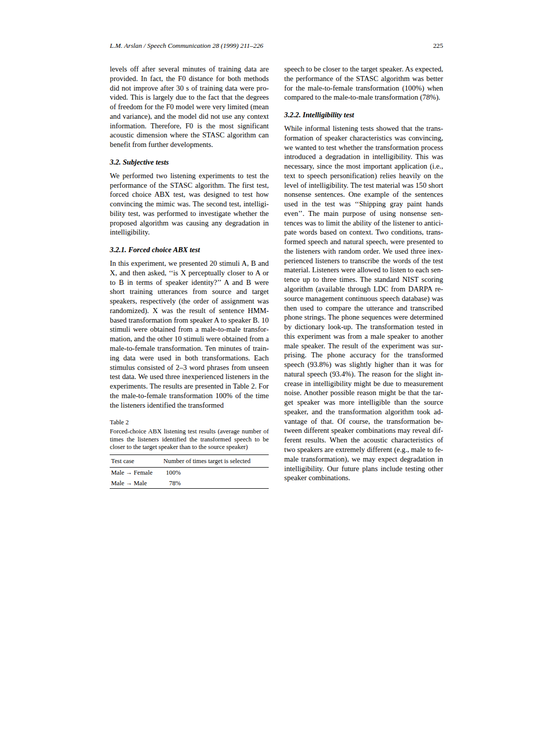L.M. Arslan / Speech Communication 28 (1999) 211–226 225
levels off after several minutes of training data are provided. In fact, the F0 distance for both methods did not improve after 30 s of training data were provided. This is largely due to the fact that the degrees of freedom for the F0 model were very limited (mean and variance), and the model did not use any context information. Therefore, F0 is the most significant acoustic dimension where the STASC algorithm can benefit from further developments.
3.2. Subjective tests
We performed two listening experiments to test the performance of the STASC algorithm. The first test, forced choice ABX test, was designed to test how convincing the mimic was. The second test, intelligibility test, was performed to investigate whether the proposed algorithm was causing any degradation in intelligibility.
3.2.1. Forced choice ABX test
In this experiment, we presented 20 stimuli A, B and X, and then asked, ‘‘is X perceptually closer to A or to B in terms of speaker identity?’’ A and B were short training utterances from source and target speakers, respectively (the order of assignment was randomized). X was the result of sentence HMM-based transformation from speaker A to speaker B. 10 stimuli were obtained from a male-to-male transformation, and the other 10 stimuli were obtained from a male-to-female transformation. Ten minutes of training data were used in both transformations. Each stimulus consisted of 2–3 word phrases from unseen test data. We used three inexperienced listeners in the experiments. The results are presented in Table 2. For the male-to-female transformation 100% of the time the listeners identified the transformed
Table 2
Forced-choice ABX listening test results (average number of times the listeners identified the transformed speech to be closer to the target speaker than to the source speaker)
| Test case | Number of times target is selected |
| --- | --- |
| Male → Female | 100% |
| Male → Male | 78% |
speech to be closer to the target speaker. As expected, the performance of the STASC algorithm was better for the male-to-female transformation (100%) when compared to the male-to-male transformation (78%).
3.2.2. Intelligibility test
While informal listening tests showed that the transformation of speaker characteristics was convincing, we wanted to test whether the transformation process introduced a degradation in intelligibility. This was necessary, since the most important application (i.e., text to speech personification) relies heavily on the level of intelligibility. The test material was 150 short nonsense sentences. One example of the sentences used in the test was ‘‘Shipping gray paint hands even’’. The main purpose of using nonsense sentences was to limit the ability of the listener to anticipate words based on context. Two conditions, transformed speech and natural speech, were presented to the listeners with random order. We used three inexperienced listeners to transcribe the words of the test material. Listeners were allowed to listen to each sentence up to three times. The standard NIST scoring algorithm (available through LDC from DARPA resource management continuous speech database) was then used to compare the utterance and transcribed phone strings. The phone sequences were determined by dictionary look-up. The transformation tested in this experiment was from a male speaker to another male speaker. The result of the experiment was surprising. The phone accuracy for the transformed speech (93.8%) was slightly higher than it was for natural speech (93.4%). The reason for the slight increase in intelligibility might be due to measurement noise. Another possible reason might be that the target speaker was more intelligible than the source speaker, and the transformation algorithm took advantage of that. Of course, the transformation between different speaker combinations may reveal different results. When the acoustic characteristics of two speakers are extremely different (e.g., male to female transformation), we may expect degradation in intelligibility. Our future plans include testing other speaker combinations.